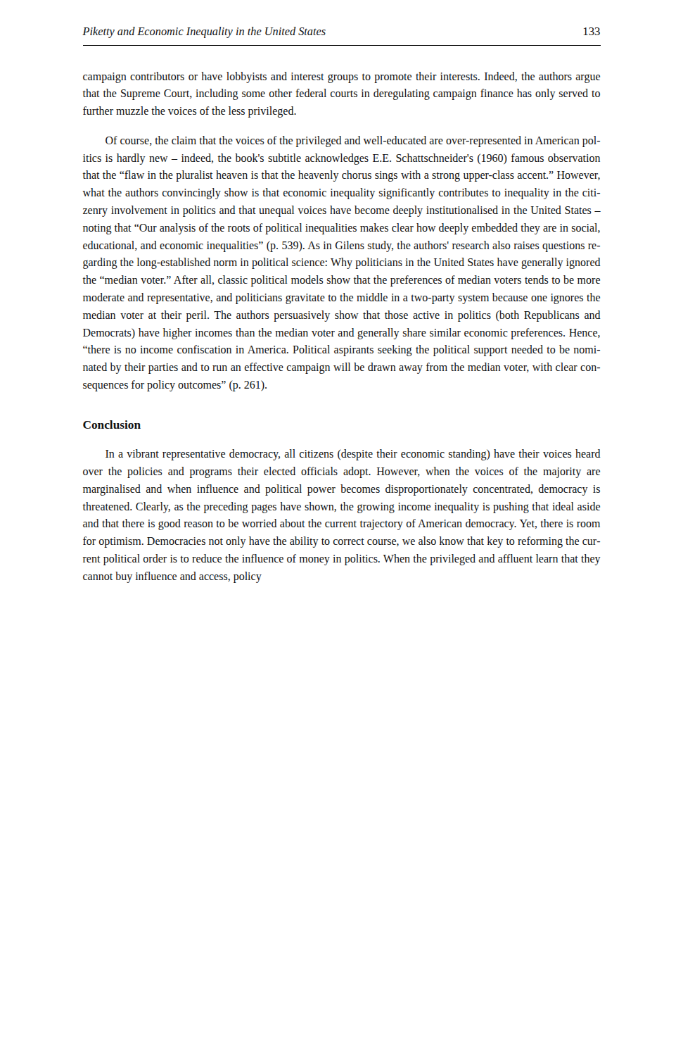Piketty and Economic Inequality in the United States 133
campaign contributors or have lobbyists and interest groups to promote their interests. Indeed, the authors argue that the Supreme Court, including some other federal courts in deregulating campaign finance has only served to further muzzle the voices of the less privileged.
Of course, the claim that the voices of the privileged and well-educated are over-represented in American politics is hardly new – indeed, the book's subtitle acknowledges E.E. Schattschneider's (1960) famous observation that the “flaw in the pluralist heaven is that the heavenly chorus sings with a strong upper-class accent.” However, what the authors convincingly show is that economic inequality significantly contributes to inequality in the citizenry involvement in politics and that unequal voices have become deeply institutionalised in the United States – noting that “Our analysis of the roots of political inequalities makes clear how deeply embedded they are in social, educational, and economic inequalities” (p. 539). As in Gilens study, the authors' research also raises questions regarding the long-established norm in political science: Why politicians in the United States have generally ignored the “median voter.” After all, classic political models show that the preferences of median voters tends to be more moderate and representative, and politicians gravitate to the middle in a two-party system because one ignores the median voter at their peril. The authors persuasively show that those active in politics (both Republicans and Democrats) have higher incomes than the median voter and generally share similar economic preferences. Hence, “there is no income confiscation in America. Political aspirants seeking the political support needed to be nominated by their parties and to run an effective campaign will be drawn away from the median voter, with clear consequences for policy outcomes” (p. 261).
Conclusion
In a vibrant representative democracy, all citizens (despite their economic standing) have their voices heard over the policies and programs their elected officials adopt. However, when the voices of the majority are marginalised and when influence and political power becomes disproportionately concentrated, democracy is threatened. Clearly, as the preceding pages have shown, the growing income inequality is pushing that ideal aside and that there is good reason to be worried about the current trajectory of American democracy. Yet, there is room for optimism. Democracies not only have the ability to correct course, we also know that key to reforming the current political order is to reduce the influence of money in politics. When the privileged and affluent learn that they cannot buy influence and access, policy